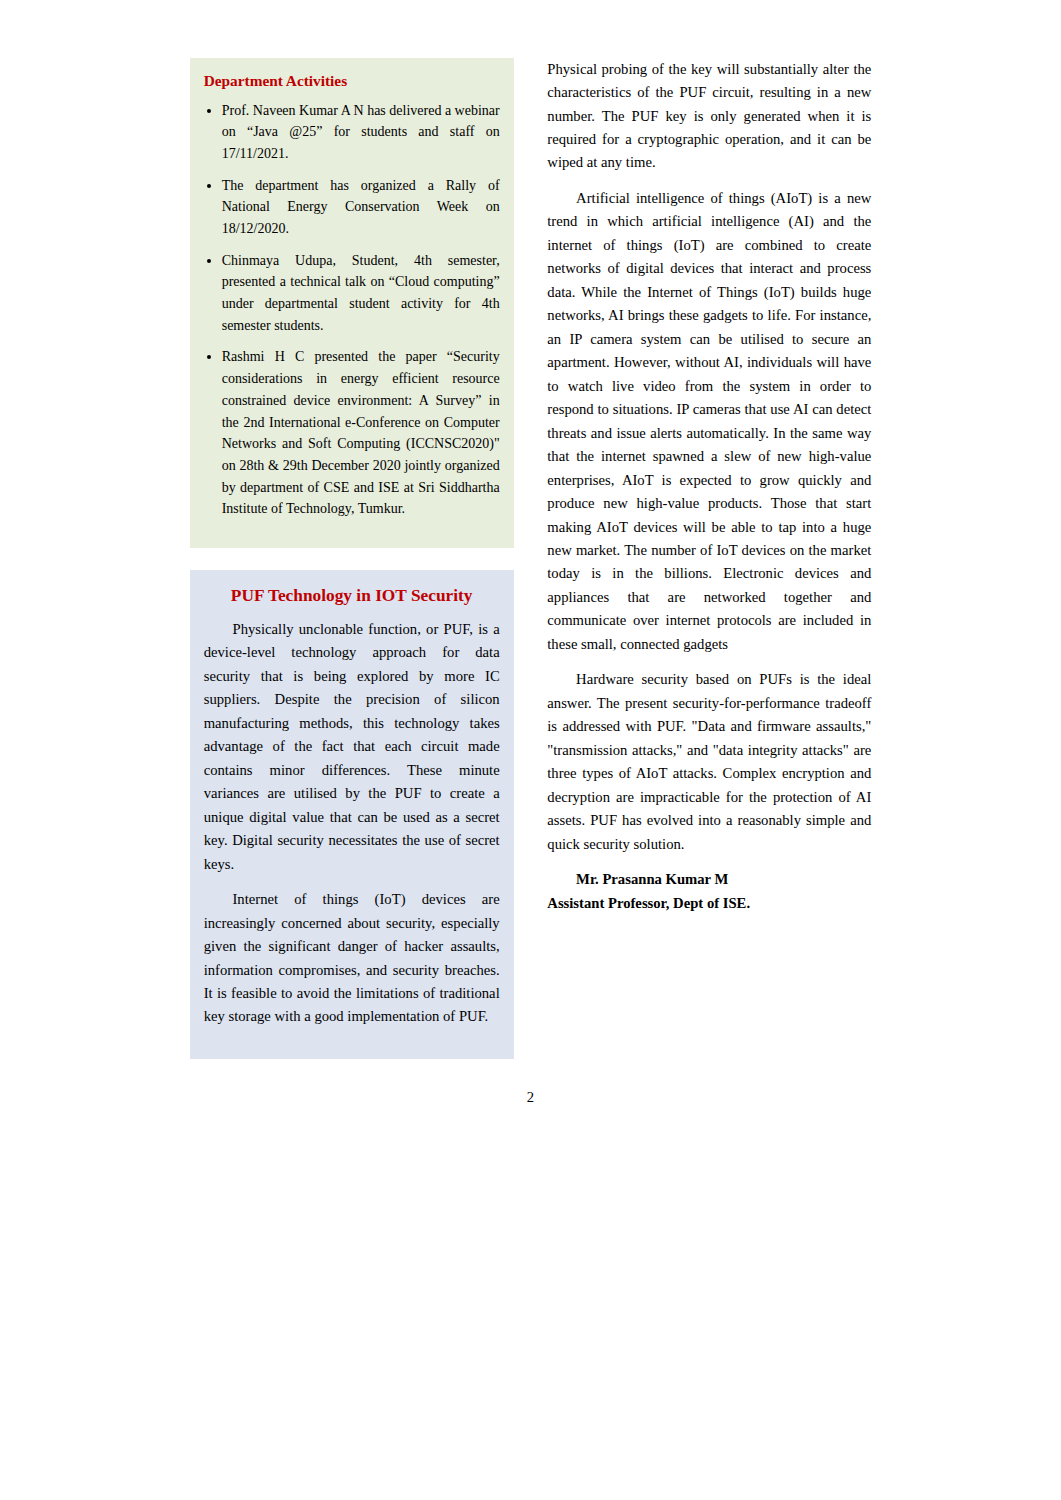Department Activities
Prof. Naveen Kumar A N has delivered a webinar on “Java @25” for students and staff on 17/11/2021.
The department has organized a Rally of National Energy Conservation Week on 18/12/2020.
Chinmaya Udupa, Student, 4th semester, presented a technical talk on “Cloud computing” under departmental student activity for 4th semester students.
Rashmi H C presented the paper “Security considerations in energy efficient resource constrained device environment: A Survey” in the 2nd International e-Conference on Computer Networks and Soft Computing (ICCNSC2020)" on 28th & 29th December 2020 jointly organized by department of CSE and ISE at Sri Siddhartha Institute of Technology, Tumkur.
PUF Technology in IOT Security
Physically unclonable function, or PUF, is a device-level technology approach for data security that is being explored by more IC suppliers. Despite the precision of silicon manufacturing methods, this technology takes advantage of the fact that each circuit made contains minor differences. These minute variances are utilised by the PUF to create a unique digital value that can be used as a secret key. Digital security necessitates the use of secret keys.
Internet of things (IoT) devices are increasingly concerned about security, especially given the significant danger of hacker assaults, information compromises, and security breaches. It is feasible to avoid the limitations of traditional key storage with a good implementation of PUF.
Physical probing of the key will substantially alter the characteristics of the PUF circuit, resulting in a new number. The PUF key is only generated when it is required for a cryptographic operation, and it can be wiped at any time.
Artificial intelligence of things (AIoT) is a new trend in which artificial intelligence (AI) and the internet of things (IoT) are combined to create networks of digital devices that interact and process data. While the Internet of Things (IoT) builds huge networks, AI brings these gadgets to life. For instance, an IP camera system can be utilised to secure an apartment. However, without AI, individuals will have to watch live video from the system in order to respond to situations. IP cameras that use AI can detect threats and issue alerts automatically. In the same way that the internet spawned a slew of new high-value enterprises, AIoT is expected to grow quickly and produce new high-value products. Those that start making AIoT devices will be able to tap into a huge new market. The number of IoT devices on the market today is in the billions. Electronic devices and appliances that are networked together and communicate over internet protocols are included in these small, connected gadgets
Hardware security based on PUFs is the ideal answer. The present security-for-performance tradeoff is addressed with PUF. "Data and firmware assaults," "transmission attacks," and "data integrity attacks" are three types of AIoT attacks. Complex encryption and decryption are impracticable for the protection of AI assets. PUF has evolved into a reasonably simple and quick security solution.
Mr. Prasanna Kumar M
Assistant Professor, Dept of ISE.
2